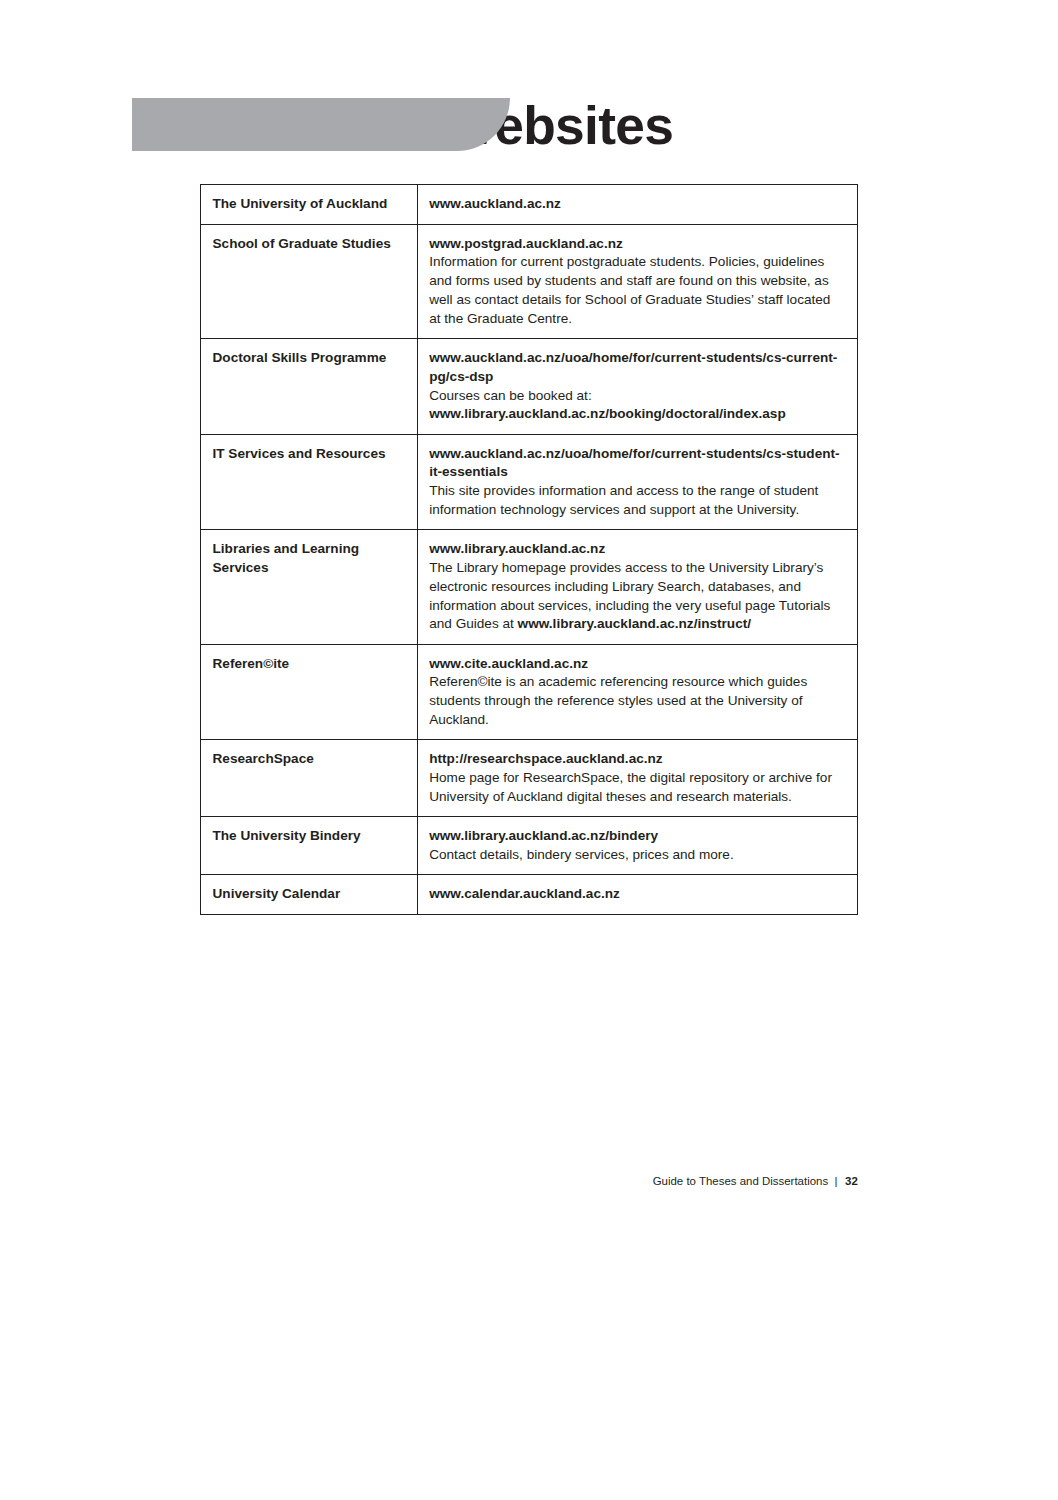10 Useful Websites
| The University of Auckland | www.auckland.ac.nz |
| School of Graduate Studies | www.postgrad.auckland.ac.nz Information for current postgraduate students. Policies, guidelines and forms used by students and staff are found on this website, as well as contact details for School of Graduate Studies’ staff located at the Graduate Centre. |
| Doctoral Skills Programme | www.auckland.ac.nz/uoa/home/for/current-students/cs-current-pg/cs-dsp Courses can be booked at: www.library.auckland.ac.nz/booking/doctoral/index.asp |
| IT Services and Resources | www.auckland.ac.nz/uoa/home/for/current-students/cs-student-it-essentials This site provides information and access to the range of student information technology services and support at the University. |
| Libraries and Learning Services | www.library.auckland.ac.nz The Library homepage provides access to the University Library’s electronic resources including Library Search, databases, and information about services, including the very useful page Tutorials and Guides at www.library.auckland.ac.nz/instruct/ |
| Referen©ite | www.cite.auckland.ac.nz Referen©ite is an academic referencing resource which guides students through the reference styles used at the University of Auckland. |
| ResearchSpace | http://researchspace.auckland.ac.nz Home page for ResearchSpace, the digital repository or archive for University of Auckland digital theses and research materials. |
| The University Bindery | www.library.auckland.ac.nz/bindery Contact details, bindery services, prices and more. |
| University Calendar | www.calendar.auckland.ac.nz |
Guide to Theses and Dissertations |32